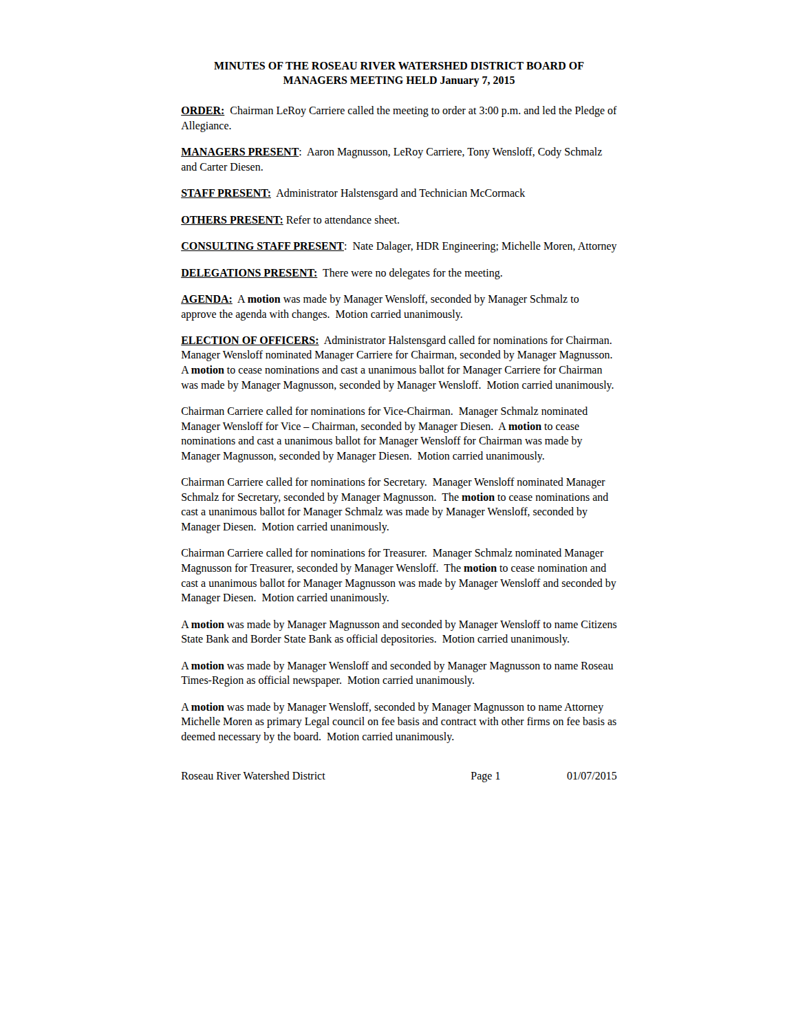MINUTES OF THE ROSEAU RIVER WATERSHED DISTRICT BOARD OF
MANAGERS MEETING HELD January 7, 2015
ORDER: Chairman LeRoy Carriere called the meeting to order at 3:00 p.m. and led the Pledge of Allegiance.
MANAGERS PRESENT: Aaron Magnusson, LeRoy Carriere, Tony Wensloff, Cody Schmalz and Carter Diesen.
STAFF PRESENT: Administrator Halstensgard and Technician McCormack
OTHERS PRESENT: Refer to attendance sheet.
CONSULTING STAFF PRESENT: Nate Dalager, HDR Engineering; Michelle Moren, Attorney
DELEGATIONS PRESENT: There were no delegates for the meeting.
AGENDA: A motion was made by Manager Wensloff, seconded by Manager Schmalz to approve the agenda with changes. Motion carried unanimously.
ELECTION OF OFFICERS: Administrator Halstensgard called for nominations for Chairman. Manager Wensloff nominated Manager Carriere for Chairman, seconded by Manager Magnusson. A motion to cease nominations and cast a unanimous ballot for Manager Carriere for Chairman was made by Manager Magnusson, seconded by Manager Wensloff. Motion carried unanimously.
Chairman Carriere called for nominations for Vice-Chairman. Manager Schmalz nominated Manager Wensloff for Vice – Chairman, seconded by Manager Diesen. A motion to cease nominations and cast a unanimous ballot for Manager Wensloff for Chairman was made by Manager Magnusson, seconded by Manager Diesen. Motion carried unanimously.
Chairman Carriere called for nominations for Secretary. Manager Wensloff nominated Manager Schmalz for Secretary, seconded by Manager Magnusson. The motion to cease nominations and cast a unanimous ballot for Manager Schmalz was made by Manager Wensloff, seconded by Manager Diesen. Motion carried unanimously.
Chairman Carriere called for nominations for Treasurer. Manager Schmalz nominated Manager Magnusson for Treasurer, seconded by Manager Wensloff. The motion to cease nomination and cast a unanimous ballot for Manager Magnusson was made by Manager Wensloff and seconded by Manager Diesen. Motion carried unanimously.
A motion was made by Manager Magnusson and seconded by Manager Wensloff to name Citizens State Bank and Border State Bank as official depositories. Motion carried unanimously.
A motion was made by Manager Wensloff and seconded by Manager Magnusson to name Roseau Times-Region as official newspaper. Motion carried unanimously.
A motion was made by Manager Wensloff, seconded by Manager Magnusson to name Attorney Michelle Moren as primary Legal council on fee basis and contract with other firms on fee basis as deemed necessary by the board. Motion carried unanimously.
Roseau River Watershed District
Page 1
01/07/2015